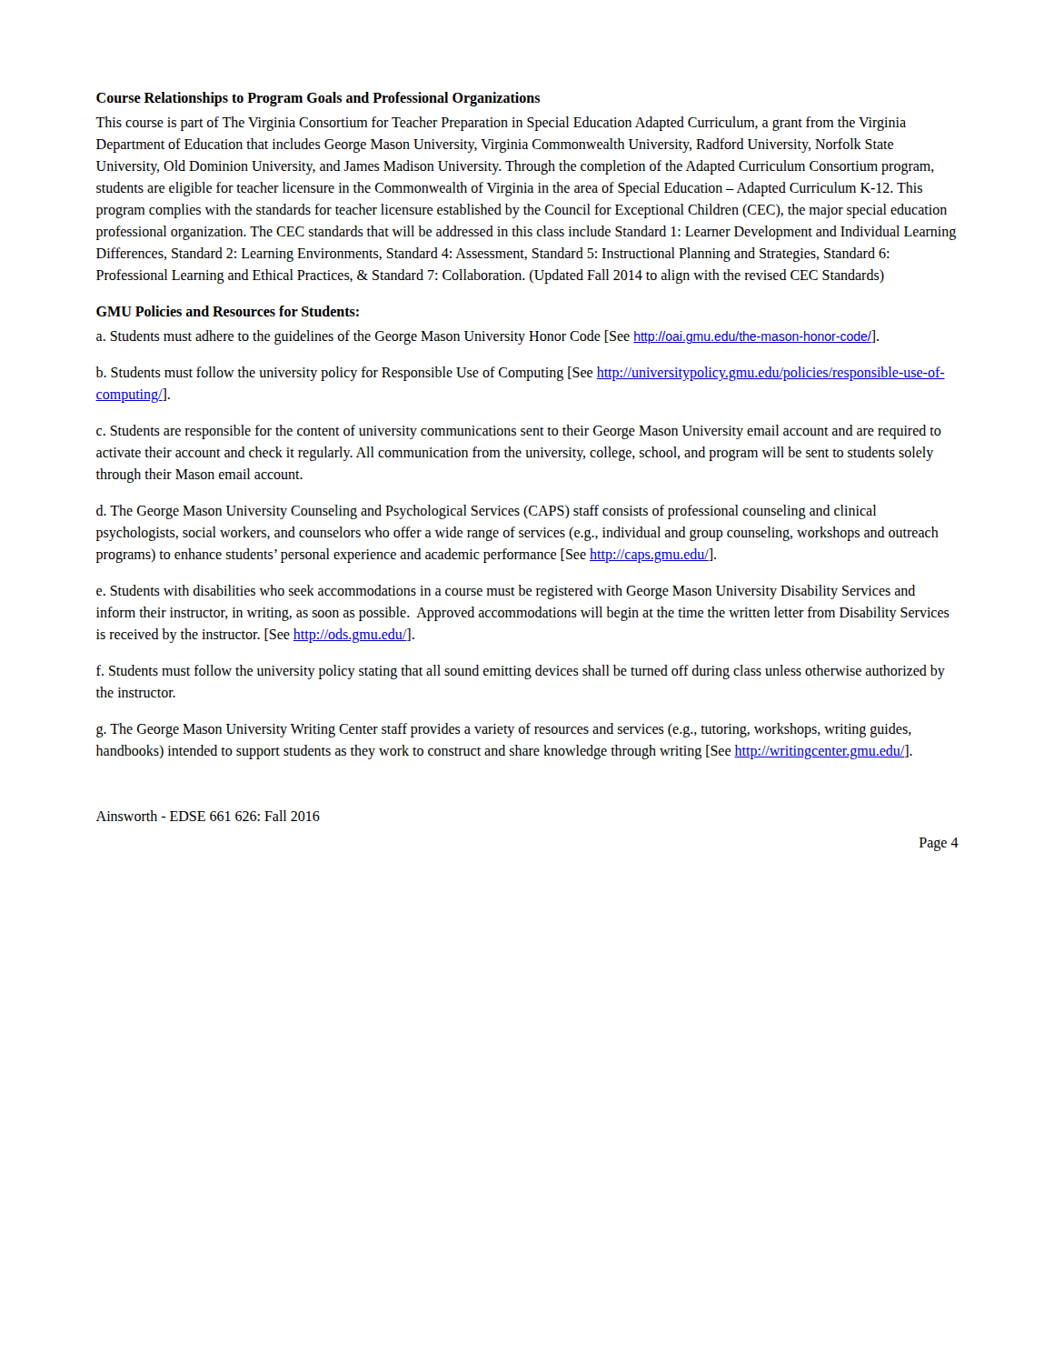Course Relationships to Program Goals and Professional Organizations
This course is part of The Virginia Consortium for Teacher Preparation in Special Education Adapted Curriculum, a grant from the Virginia Department of Education that includes George Mason University, Virginia Commonwealth University, Radford University, Norfolk State University, Old Dominion University, and James Madison University. Through the completion of the Adapted Curriculum Consortium program, students are eligible for teacher licensure in the Commonwealth of Virginia in the area of Special Education – Adapted Curriculum K-12. This program complies with the standards for teacher licensure established by the Council for Exceptional Children (CEC), the major special education professional organization. The CEC standards that will be addressed in this class include Standard 1: Learner Development and Individual Learning Differences, Standard 2: Learning Environments, Standard 4: Assessment, Standard 5: Instructional Planning and Strategies, Standard 6: Professional Learning and Ethical Practices, & Standard 7: Collaboration. (Updated Fall 2014 to align with the revised CEC Standards)
GMU Policies and Resources for Students:
a. Students must adhere to the guidelines of the George Mason University Honor Code [See http://oai.gmu.edu/the-mason-honor-code/].
b. Students must follow the university policy for Responsible Use of Computing [See http://universitypolicy.gmu.edu/policies/responsible-use-of-computing/].
c. Students are responsible for the content of university communications sent to their George Mason University email account and are required to activate their account and check it regularly. All communication from the university, college, school, and program will be sent to students solely through their Mason email account.
d. The George Mason University Counseling and Psychological Services (CAPS) staff consists of professional counseling and clinical psychologists, social workers, and counselors who offer a wide range of services (e.g., individual and group counseling, workshops and outreach programs) to enhance students’ personal experience and academic performance [See http://caps.gmu.edu/].
e. Students with disabilities who seek accommodations in a course must be registered with George Mason University Disability Services and inform their instructor, in writing, as soon as possible. Approved accommodations will begin at the time the written letter from Disability Services is received by the instructor. [See http://ods.gmu.edu/].
f. Students must follow the university policy stating that all sound emitting devices shall be turned off during class unless otherwise authorized by the instructor.
g. The George Mason University Writing Center staff provides a variety of resources and services (e.g., tutoring, workshops, writing guides, handbooks) intended to support students as they work to construct and share knowledge through writing [See http://writingcenter.gmu.edu/].
Ainsworth - EDSE 661 626: Fall 2016
Page 4